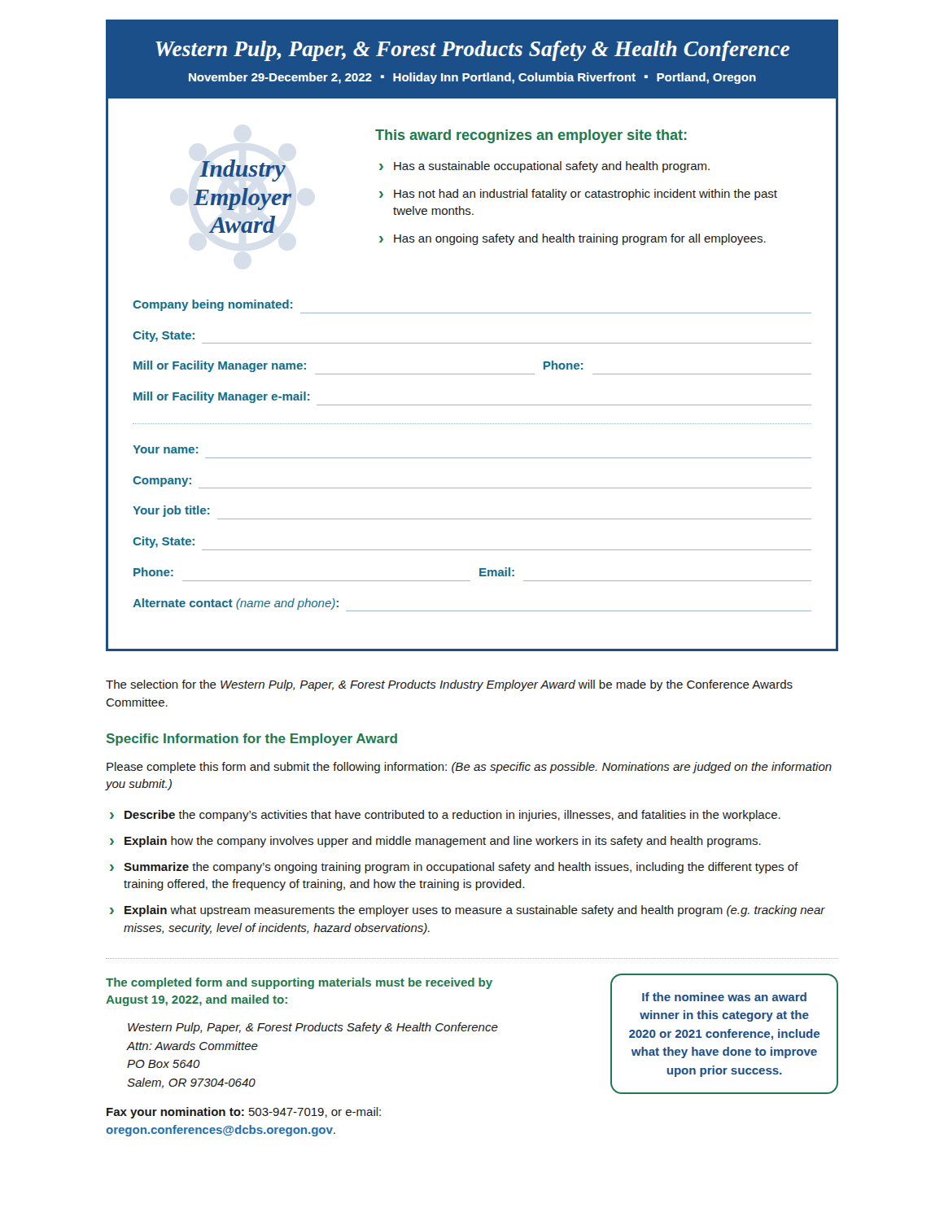Western Pulp, Paper, & Forest Products Safety & Health Conference
November 29-December 2, 2022 ▪ Holiday Inn Portland, Columbia Riverfront ▪ Portland, Oregon
Industry
Employer
Award
This award recognizes an employer site that:
Has a sustainable occupational safety and health program.
Has not had an industrial fatality or catastrophic incident within the past twelve months.
Has an ongoing safety and health training program for all employees.
Company being nominated:
City, State:
Mill or Facility Manager name: Phone:
Mill or Facility Manager e-mail:
Your name:
Company:
Your job title:
City, State:
Phone: Email:
Alternate contact (name and phone):
The selection for the Western Pulp, Paper, & Forest Products Industry Employer Award will be made by the Conference Awards Committee.
Specific Information for the Employer Award
Please complete this form and submit the following information: (Be as specific as possible. Nominations are judged on the information you submit.)
Describe the company’s activities that have contributed to a reduction in injuries, illnesses, and fatalities in the workplace.
Explain how the company involves upper and middle management and line workers in its safety and health programs.
Summarize the company’s ongoing training program in occupational safety and health issues, including the different types of training offered, the frequency of training, and how the training is provided.
Explain what upstream measurements the employer uses to measure a sustainable safety and health program (e.g. tracking near misses, security, level of incidents, hazard observations).
The completed form and supporting materials must be received by
August 19, 2022, and mailed to:
Western Pulp, Paper, & Forest Products Safety & Health Conference
Attn: Awards Committee
PO Box 5640
Salem, OR 97304-0640
Fax your nomination to: 503-947-7019, or e-mail: oregon.conferences@dcbs.oregon.gov.
If the nominee was an award winner in this category at the 2020 or 2021 conference, include what they have done to improve upon prior success.